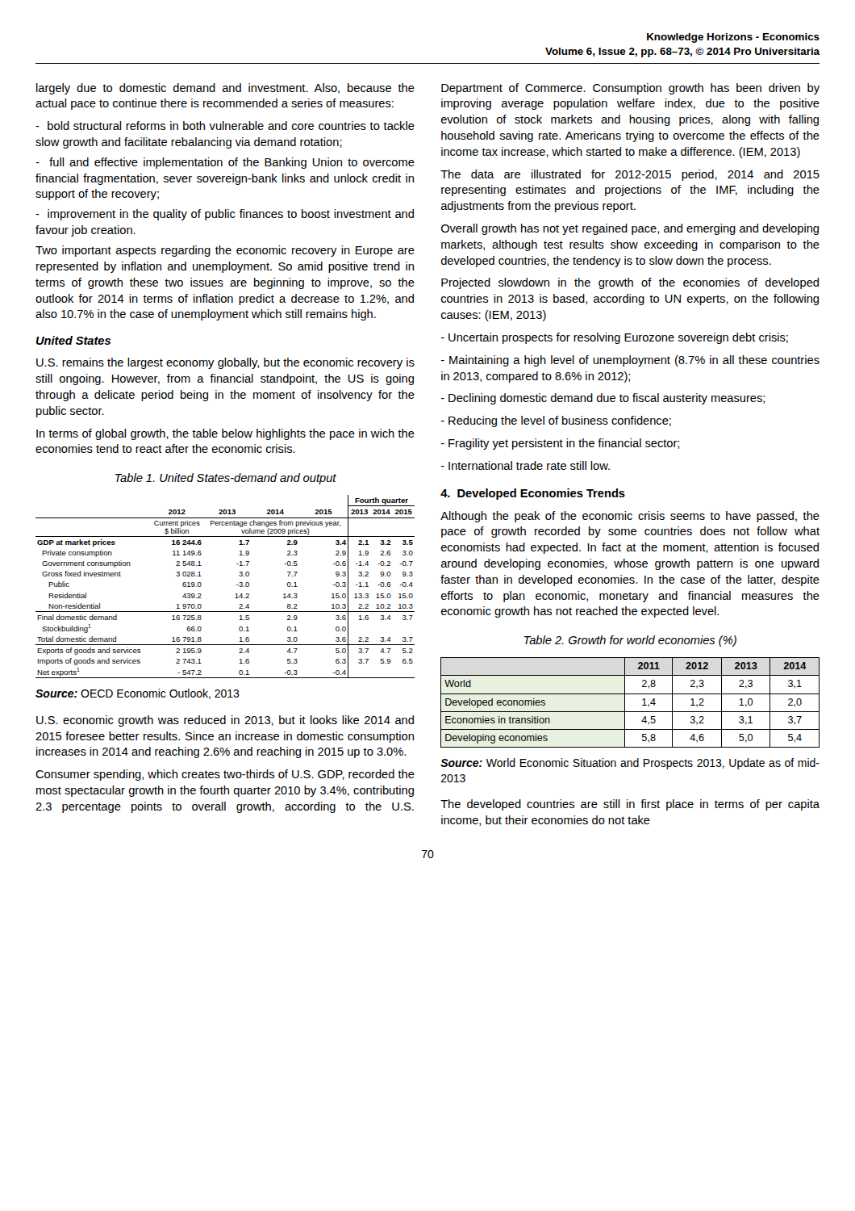Knowledge Horizons - Economics
Volume 6, Issue 2, pp. 68–73, © 2014 Pro Universitaria
largely due to domestic demand and investment. Also, because the actual pace to continue there is recommended a series of measures:
- bold structural reforms in both vulnerable and core countries to tackle slow growth and facilitate rebalancing via demand rotation;
- full and effective implementation of the Banking Union to overcome financial fragmentation, sever sovereign-bank links and unlock credit in support of the recovery;
- improvement in the quality of public finances to boost investment and favour job creation.
Two important aspects regarding the economic recovery in Europe are represented by inflation and unemployment. So amid positive trend in terms of growth these two issues are beginning to improve, so the outlook for 2014 in terms of inflation predict a decrease to 1.2%, and also 10.7% in the case of unemployment which still remains high.
United States
U.S. remains the largest economy globally, but the economic recovery is still ongoing. However, from a financial standpoint, the US is going through a delicate period being in the moment of insolvency for the public sector.
In terms of global growth, the table below highlights the pace in wich the economies tend to react after the economic crisis.
Table 1. United States-demand and output
| | | | | | Fourth quarter |
| | 2012 | 2013 | 2014 | 2015 | 2013 | 2014 | 2015 |
| | Current prices $ billion | Percentage changes from previous year, volume (2009 prices) | |
| GDP at market prices | 16 244.6 | 1.7 | 2.9 | 3.4 | 2.1 | 3.2 | 3.5 |
| Private consumption | 11 149.6 | 1.9 | 2.3 | 2.9 | 1.9 | 2.6 | 3.0 |
| Government consumption | 2 548.1 | -1.7 | -0.5 | -0.6 | -1.4 | -0.2 | -0.7 |
| Gross fixed investment | 3 028.1 | 3.0 | 7.7 | 9.3 | 3.2 | 9.0 | 9.3 |
| Public | 619.0 | -3.0 | 0.1 | -0.3 | -1.1 | -0.6 | -0.4 |
| Residential | 439.2 | 14.2 | 14.3 | 15.0 | 13.3 | 15.0 | 15.0 |
| Non-residential | 1 970.0 | 2.4 | 8.2 | 10.3 | 2.2 | 10.2 | 10.3 |
| Final domestic demand | 16 725.8 | 1.5 | 2.9 | 3.6 | 1.6 | 3.4 | 3.7 |
| Stockbuilding 1 | 66.0 | 0.1 | 0.1 | 0.0 | | | |
| Total domestic demand | 16 791.8 | 1.6 | 3.0 | 3.6 | 2.2 | 3.4 | 3.7 |
| Exports of goods and services | 2 195.9 | 2.4 | 4.7 | 5.0 | 3.7 | 4.7 | 5.2 |
| Imports of goods and services | 2 743.1 | 1.6 | 5.3 | 6.3 | 3.7 | 5.9 | 6.5 |
| Net exports 1 | - 547.2 | 0.1 | -0.3 | -0.4 | | | |
Source: OECD Economic Outlook, 2013
U.S. economic growth was reduced in 2013, but it looks like 2014 and 2015 foresee better results. Since an increase in domestic consumption increases in 2014 and reaching 2.6% and reaching in 2015 up to 3.0%.
Consumer spending, which creates two-thirds of U.S. GDP, recorded the most spectacular growth in the fourth quarter 2010 by 3.4%, contributing 2.3 percentage points to overall growth, according to the U.S. Department of Commerce. Consumption growth has been driven by improving average population welfare index, due to the positive evolution of stock markets and housing prices, along with falling household saving rate. Americans trying to overcome the effects of the income tax increase, which started to make a difference. (IEM, 2013)
The data are illustrated for 2012-2015 period, 2014 and 2015 representing estimates and projections of the IMF, including the adjustments from the previous report.
Overall growth has not yet regained pace, and emerging and developing markets, although test results show exceeding in comparison to the developed countries, the tendency is to slow down the process.
Projected slowdown in the growth of the economies of developed countries in 2013 is based, according to UN experts, on the following causes: (IEM, 2013)
- Uncertain prospects for resolving Eurozone sovereign debt crisis;
- Maintaining a high level of unemployment (8.7% in all these countries in 2013, compared to 8.6% in 2012);
- Declining domestic demand due to fiscal austerity measures;
- Reducing the level of business confidence;
- Fragility yet persistent in the financial sector;
- International trade rate still low.
4. Developed Economies Trends
Although the peak of the economic crisis seems to have passed, the pace of growth recorded by some countries does not follow what economists had expected. In fact at the moment, attention is focused around developing economies, whose growth pattern is one upward faster than in developed economies. In the case of the latter, despite efforts to plan economic, monetary and financial measures the economic growth has not reached the expected level.
Table 2. Growth for world economies (%)
| | 2011 | 2012 | 2013 | 2014 |
| --- | --- | --- | --- | --- |
| World | 2,8 | 2,3 | 2,3 | 3,1 |
| Developed economies | 1,4 | 1,2 | 1,0 | 2,0 |
| Economies in transition | 4,5 | 3,2 | 3,1 | 3,7 |
| Developing economies | 5,8 | 4,6 | 5,0 | 5,4 |
Source: World Economic Situation and Prospects 2013, Update as of mid-2013
The developed countries are still in first place in terms of per capita income, but their economies do not take
70